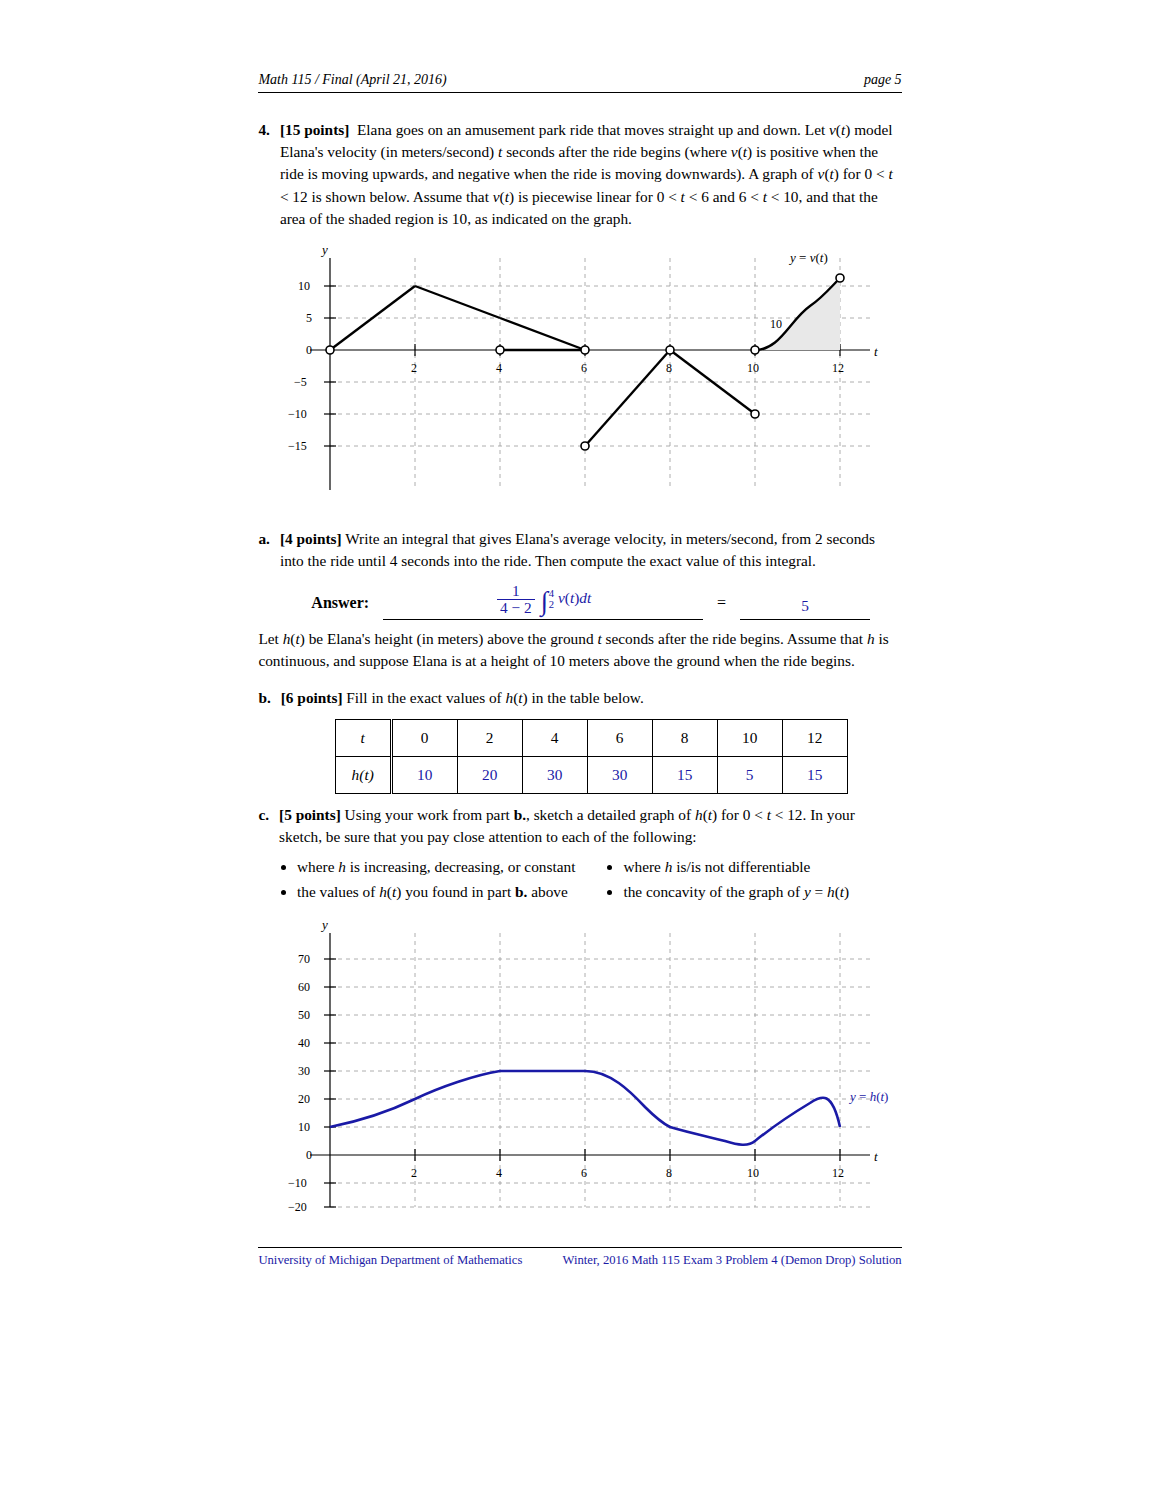Math 115 / Final (April 21, 2016)
page 5
4.
[15 points] Elana goes on an amusement park ride that moves straight up and down. Let v(t) model Elana's velocity (in meters/second) t seconds after the ride begins (where v(t) is positive when the ride is moving upwards, and negative when the ride is moving downwards). A graph of v(t) for 0 < t < 12 is shown below. Assume that v(t) is piecewise linear for 0 < t < 6 and 6 < t < 10, and that the area of the shaded region is 10, as indicated on the graph.
y t 10 5 0 −5 −10 −15 2 4 6 8 10 12 10 y = v(t)
a.
[4 points] Write an integral that gives Elana's average velocity, in meters/second, from 2 seconds into the ride until 4 seconds into the ride. Then compute the exact value of this integral.
Answer:
14 − 2 ∫42 v(t)dt
=
5
Let h(t) be Elana's height (in meters) above the ground t seconds after the ride begins. Assume that h is continuous, and suppose Elana is at a height of 10 meters above the ground when the ride begins.
b.
[6 points] Fill in the exact values of h(t) in the table below.
| t | 0 | 2 | 4 | 6 | 8 | 10 | 12 |
| h ( t ) | 10 | 20 | 30 | 30 | 15 | 5 | 15 |
c.
[5 points] Using your work from part b., sketch a detailed graph of h(t) for 0 < t < 12. In your sketch, be sure that you pay close attention to each of the following:
where h is increasing, decreasing, or constant
the values of h(t) you found in part b. above
where h is/is not differentiable
the concavity of the graph of y = h(t)
y t 70 60 50 40 30 20 10 0 −10 −20 2 4 6 8 10 12 y = h(t)
University of Michigan Department of Mathematics
Winter, 2016 Math 115 Exam 3 Problem 4 (Demon Drop) Solution